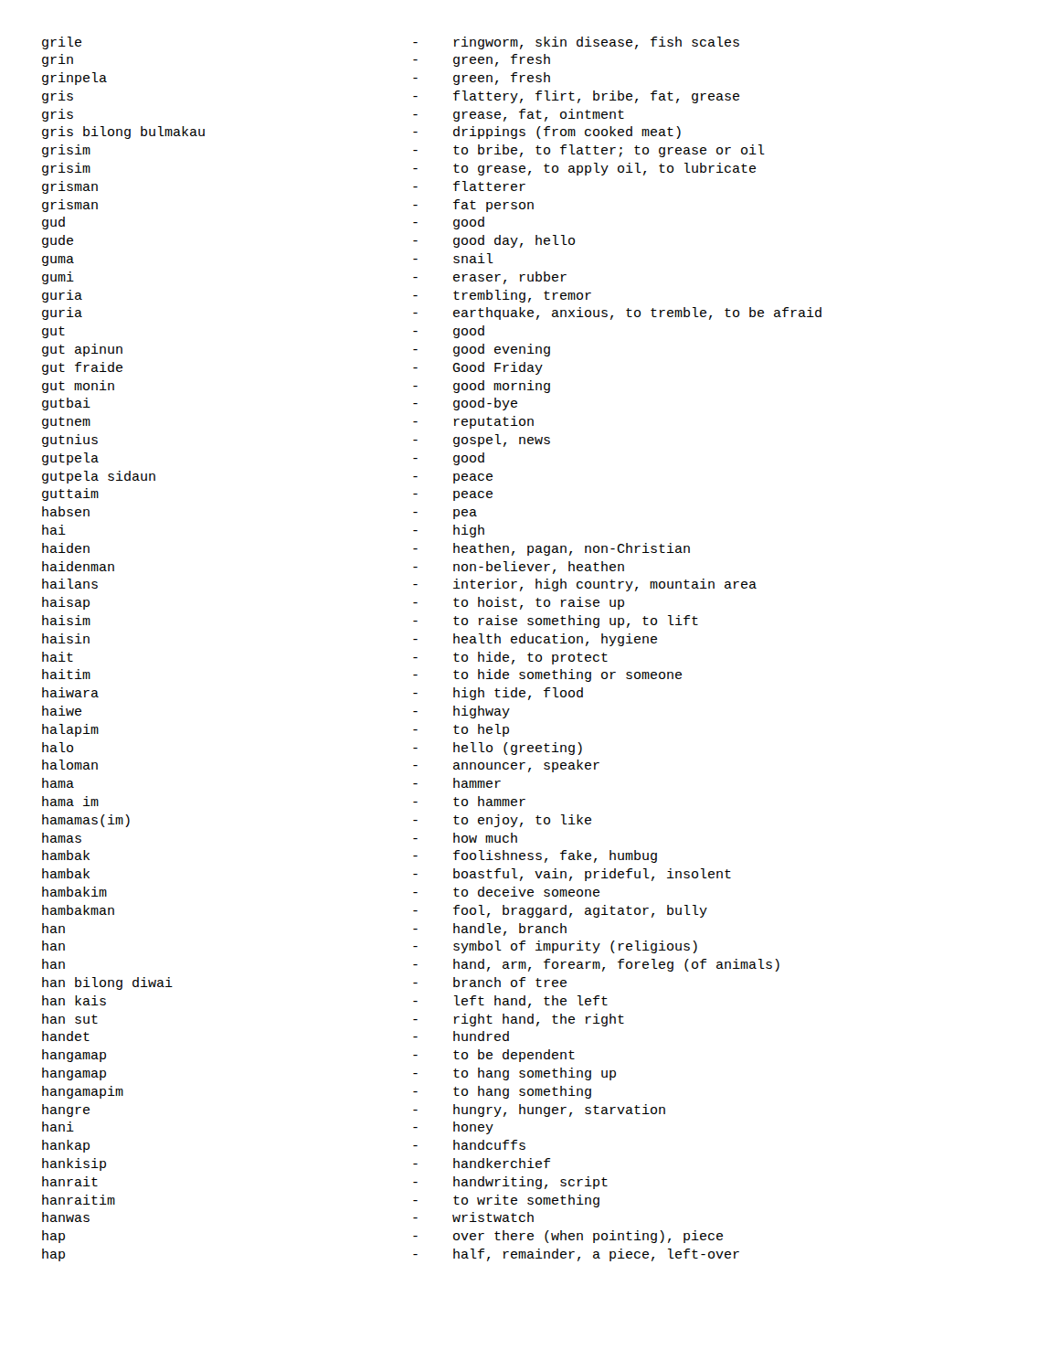| grile | - | ringworm, skin disease, fish scales |
| grin | - | green, fresh |
| grinpela | - | green, fresh |
| gris | - | flattery, flirt, bribe, fat, grease |
| gris | - | grease, fat, ointment |
| gris bilong bulmakau | - | drippings (from cooked meat) |
| grisim | - | to bribe, to flatter; to grease or oil |
| grisim | - | to grease, to apply oil, to lubricate |
| grisman | - | flatterer |
| grisman | - | fat person |
| gud | - | good |
| gude | - | good day, hello |
| guma | - | snail |
| gumi | - | eraser, rubber |
| guria | - | trembling, tremor |
| guria | - | earthquake, anxious, to tremble, to be afraid |
| gut | - | good |
| gut apinun | - | good evening |
| gut fraide | - | Good Friday |
| gut monin | - | good morning |
| gutbai | - | good-bye |
| gutnem | - | reputation |
| gutnius | - | gospel, news |
| gutpela | - | good |
| gutpela sidaun | - | peace |
| guttaim | - | peace |
| habsen | - | pea |
| hai | - | high |
| haiden | - | heathen, pagan, non-Christian |
| haidenman | - | non-believer, heathen |
| hailans | - | interior, high country, mountain area |
| haisap | - | to hoist, to raise up |
| haisim | - | to raise something up, to lift |
| haisin | - | health education, hygiene |
| hait | - | to hide, to protect |
| haitim | - | to hide something or someone |
| haiwara | - | high tide, flood |
| haiwe | - | highway |
| halapim | - | to help |
| halo | - | hello (greeting) |
| haloman | - | announcer, speaker |
| hama | - | hammer |
| hama im | - | to hammer |
| hamamas(im) | - | to enjoy, to like |
| hamas | - | how much |
| hambak | - | foolishness, fake, humbug |
| hambak | - | boastful, vain, prideful, insolent |
| hambakim | - | to deceive someone |
| hambakman | - | fool, braggard, agitator, bully |
| han | - | handle, branch |
| han | - | symbol of impurity (religious) |
| han | - | hand, arm, forearm, foreleg (of animals) |
| han bilong diwai | - | branch of tree |
| han kais | - | left hand, the left |
| han sut | - | right hand, the right |
| handet | - | hundred |
| hangamap | - | to be dependent |
| hangamap | - | to hang something up |
| hangamapim | - | to hang something |
| hangre | - | hungry, hunger, starvation |
| hani | - | honey |
| hankap | - | handcuffs |
| hankisip | - | handkerchief |
| hanrait | - | handwriting, script |
| hanraitim | - | to write something |
| hanwas | - | wristwatch |
| hap | - | over there (when pointing), piece |
| hap | - | half, remainder, a piece, left-over |